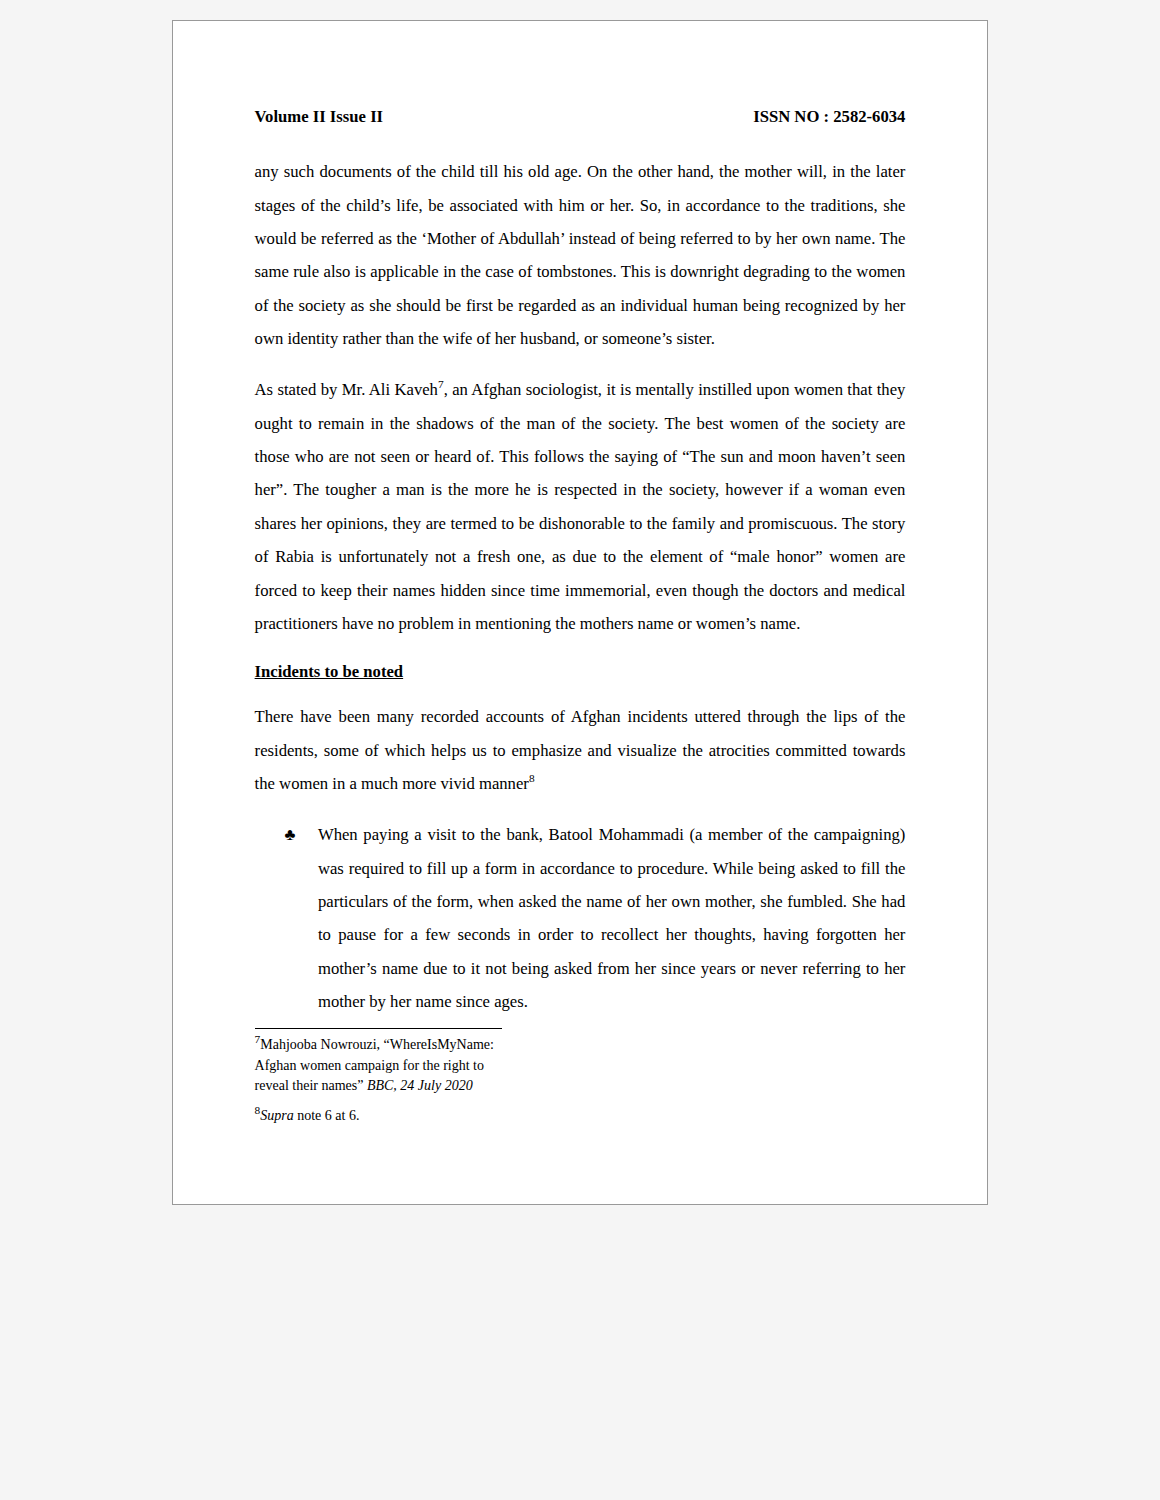Volume II Issue II ISSN NO : 2582-6034
any such documents of the child till his old age. On the other hand, the mother will, in the later stages of the child’s life, be associated with him or her. So, in accordance to the traditions, she would be referred as the ‘Mother of Abdullah’ instead of being referred to by her own name. The same rule also is applicable in the case of tombstones. This is downright degrading to the women of the society as she should be first be regarded as an individual human being recognized by her own identity rather than the wife of her husband, or someone’s sister.
As stated by Mr. Ali Kaveh7, an Afghan sociologist, it is mentally instilled upon women that they ought to remain in the shadows of the man of the society. The best women of the society are those who are not seen or heard of. This follows the saying of “The sun and moon haven’t seen her”. The tougher a man is the more he is respected in the society, however if a woman even shares her opinions, they are termed to be dishonorable to the family and promiscuous. The story of Rabia is unfortunately not a fresh one, as due to the element of “male honor” women are forced to keep their names hidden since time immemorial, even though the doctors and medical practitioners have no problem in mentioning the mothers name or women’s name.
Incidents to be noted
There have been many recorded accounts of Afghan incidents uttered through the lips of the residents, some of which helps us to emphasize and visualize the atrocities committed towards the women in a much more vivid manner8
When paying a visit to the bank, Batool Mohammadi (a member of the campaigning) was required to fill up a form in accordance to procedure. While being asked to fill the particulars of the form, when asked the name of her own mother, she fumbled. She had to pause for a few seconds in order to recollect her thoughts, having forgotten her mother’s name due to it not being asked from her since years or never referring to her mother by her name since ages.
7Mahjooba Nowrouzi, “WhereIsMyName: Afghan women campaign for the right to reveal their names” BBC, 24 July 2020
8Supra note 6 at 6.